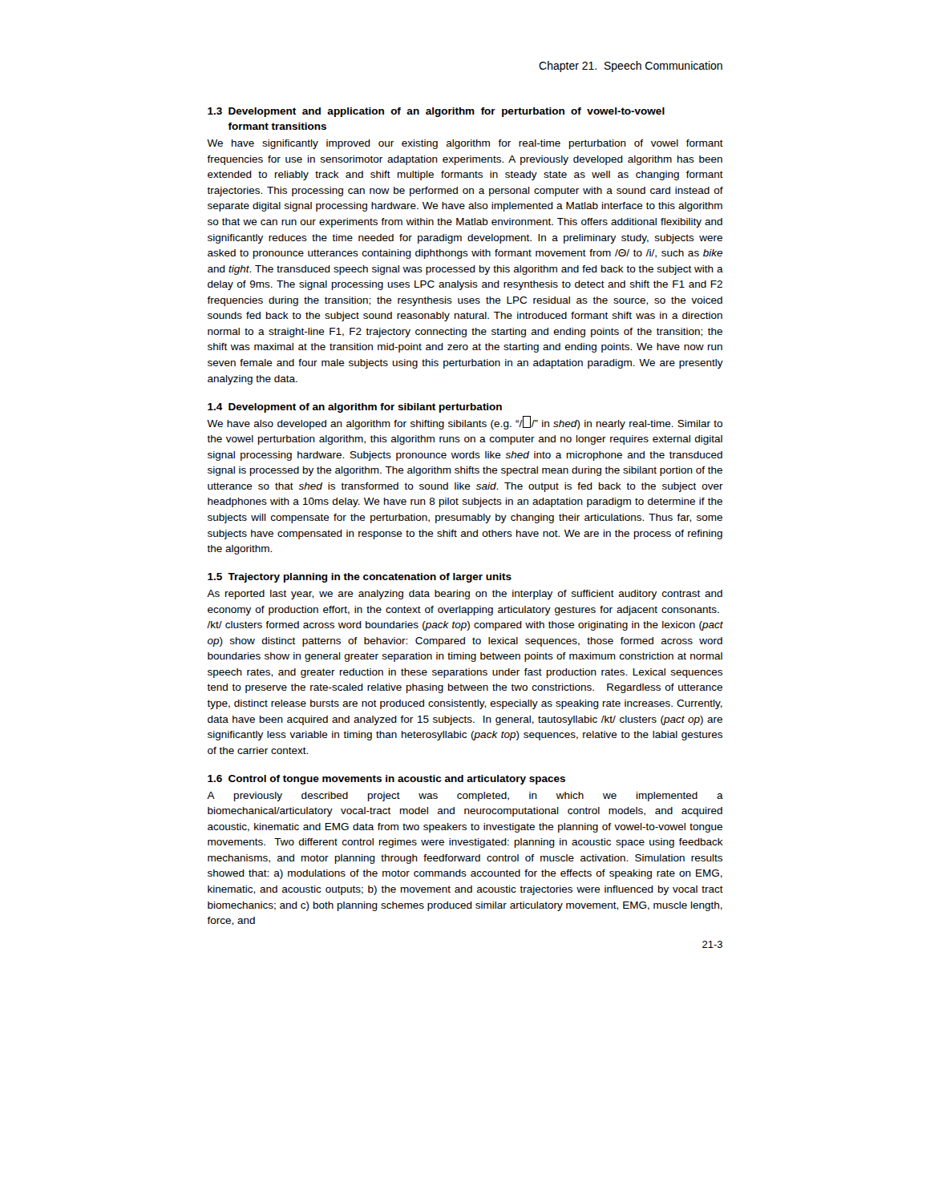Chapter 21. Speech Communication
1.3 Development and application of an algorithm for perturbation of vowel-to-vowel
formant transitions
We have significantly improved our existing algorithm for real-time perturbation of vowel formant frequencies for use in sensorimotor adaptation experiments. A previously developed algorithm has been extended to reliably track and shift multiple formants in steady state as well as changing formant trajectories. This processing can now be performed on a personal computer with a sound card instead of separate digital signal processing hardware. We have also implemented a Matlab interface to this algorithm so that we can run our experiments from within the Matlab environment. This offers additional flexibility and significantly reduces the time needed for paradigm development. In a preliminary study, subjects were asked to pronounce utterances containing diphthongs with formant movement from /Θ/ to /i/, such as bike and tight. The transduced speech signal was processed by this algorithm and fed back to the subject with a delay of 9ms. The signal processing uses LPC analysis and resynthesis to detect and shift the F1 and F2 frequencies during the transition; the resynthesis uses the LPC residual as the source, so the voiced sounds fed back to the subject sound reasonably natural. The introduced formant shift was in a direction normal to a straight-line F1, F2 trajectory connecting the starting and ending points of the transition; the shift was maximal at the transition mid-point and zero at the starting and ending points. We have now run seven female and four male subjects using this perturbation in an adaptation paradigm. We are presently analyzing the data.
1.4 Development of an algorithm for sibilant perturbation
We have also developed an algorithm for shifting sibilants (e.g. “/ /” in shed) in nearly real-time. Similar to the vowel perturbation algorithm, this algorithm runs on a computer and no longer requires external digital signal processing hardware. Subjects pronounce words like shed into a microphone and the transduced signal is processed by the algorithm. The algorithm shifts the spectral mean during the sibilant portion of the utterance so that shed is transformed to sound like said. The output is fed back to the subject over headphones with a 10ms delay. We have run 8 pilot subjects in an adaptation paradigm to determine if the subjects will compensate for the perturbation, presumably by changing their articulations. Thus far, some subjects have compensated in response to the shift and others have not. We are in the process of refining the algorithm.
1.5 Trajectory planning in the concatenation of larger units
As reported last year, we are analyzing data bearing on the interplay of sufficient auditory contrast and economy of production effort, in the context of overlapping articulatory gestures for adjacent consonants. /kt/ clusters formed across word boundaries (pack top) compared with those originating in the lexicon (pact op) show distinct patterns of behavior: Compared to lexical sequences, those formed across word boundaries show in general greater separation in timing between points of maximum constriction at normal speech rates, and greater reduction in these separations under fast production rates. Lexical sequences tend to preserve the rate-scaled relative phasing between the two constrictions. Regardless of utterance type, distinct release bursts are not produced consistently, especially as speaking rate increases. Currently, data have been acquired and analyzed for 15 subjects. In general, tautosyllabic /kt/ clusters (pact op) are significantly less variable in timing than heterosyllabic (pack top) sequences, relative to the labial gestures of the carrier context.
1.6 Control of tongue movements in acoustic and articulatory spaces
A previously described project was completed, in which we implemented a biomechanical/articulatory vocal-tract model and neurocomputational control models, and acquired acoustic, kinematic and EMG data from two speakers to investigate the planning of vowel-to-vowel tongue movements. Two different control regimes were investigated: planning in acoustic space using feedback mechanisms, and motor planning through feedforward control of muscle activation. Simulation results showed that: a) modulations of the motor commands accounted for the effects of speaking rate on EMG, kinematic, and acoustic outputs; b) the movement and acoustic trajectories were influenced by vocal tract biomechanics; and c) both planning schemes produced similar articulatory movement, EMG, muscle length, force, and
21-3